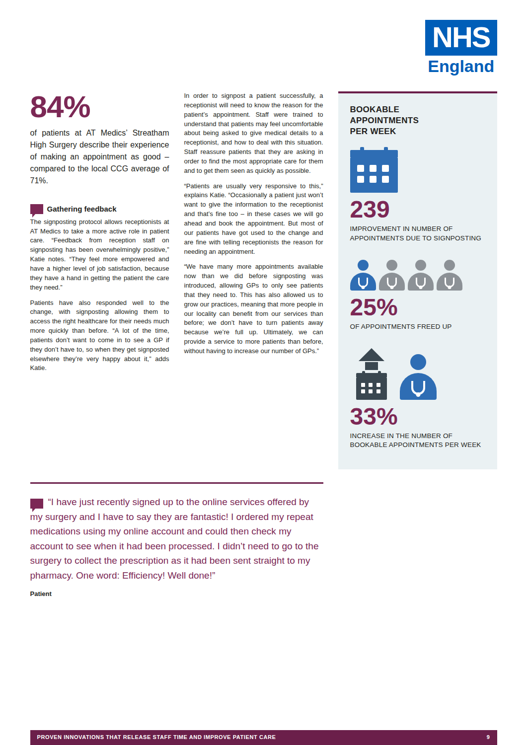NHS
England
84%
of patients at AT Medics’ Streatham High Surgery describe their experience of making an appointment as good – compared to the local CCG average of 71%.
Gathering feedback
The signposting protocol allows receptionists at AT Medics to take a more active role in patient care. “Feedback from reception staff on signposting has been overwhelmingly positive,” Katie notes. “They feel more empowered and have a higher level of job satisfaction, because they have a hand in getting the patient the care they need.”
Patients have also responded well to the change, with signposting allowing them to access the right healthcare for their needs much more quickly than before. “A lot of the time, patients don’t want to come in to see a GP if they don’t have to, so when they get signposted elsewhere they’re very happy about it,” adds Katie.
In order to signpost a patient successfully, a receptionist will need to know the reason for the patient’s appointment. Staff were trained to understand that patients may feel uncomfortable about being asked to give medical details to a receptionist, and how to deal with this situation. Staff reassure patients that they are asking in order to find the most appropriate care for them and to get them seen as quickly as possible.
“Patients are usually very responsive to this,” explains Katie. “Occasionally a patient just won’t want to give the information to the receptionist and that’s fine too – in these cases we will go ahead and book the appointment. But most of our patients have got used to the change and are fine with telling receptionists the reason for needing an appointment.
“We have many more appointments available now than we did before signposting was introduced, allowing GPs to only see patients that they need to. This has also allowed us to grow our practices, meaning that more people in our locality can benefit from our services than before; we don’t have to turn patients away because we’re full up. Ultimately, we can provide a service to more patients than before, without having to increase our number of GPs.”
Bookable
appointments
per week
239
Improvement in number of appointments due to signposting
25%
of appointments freed up
33%
Increase in the number of bookable appointments per week
“I have just recently signed up to the online services offered by my surgery and I have to say they are fantastic! I ordered my repeat medications using my online account and could then check my account to see when it had been processed. I didn’t need to go to the surgery to collect the prescription as it had been sent straight to my pharmacy. One word: Efficiency! Well done!”
Patient
Proven innovations that release staff time and improve patient care 9